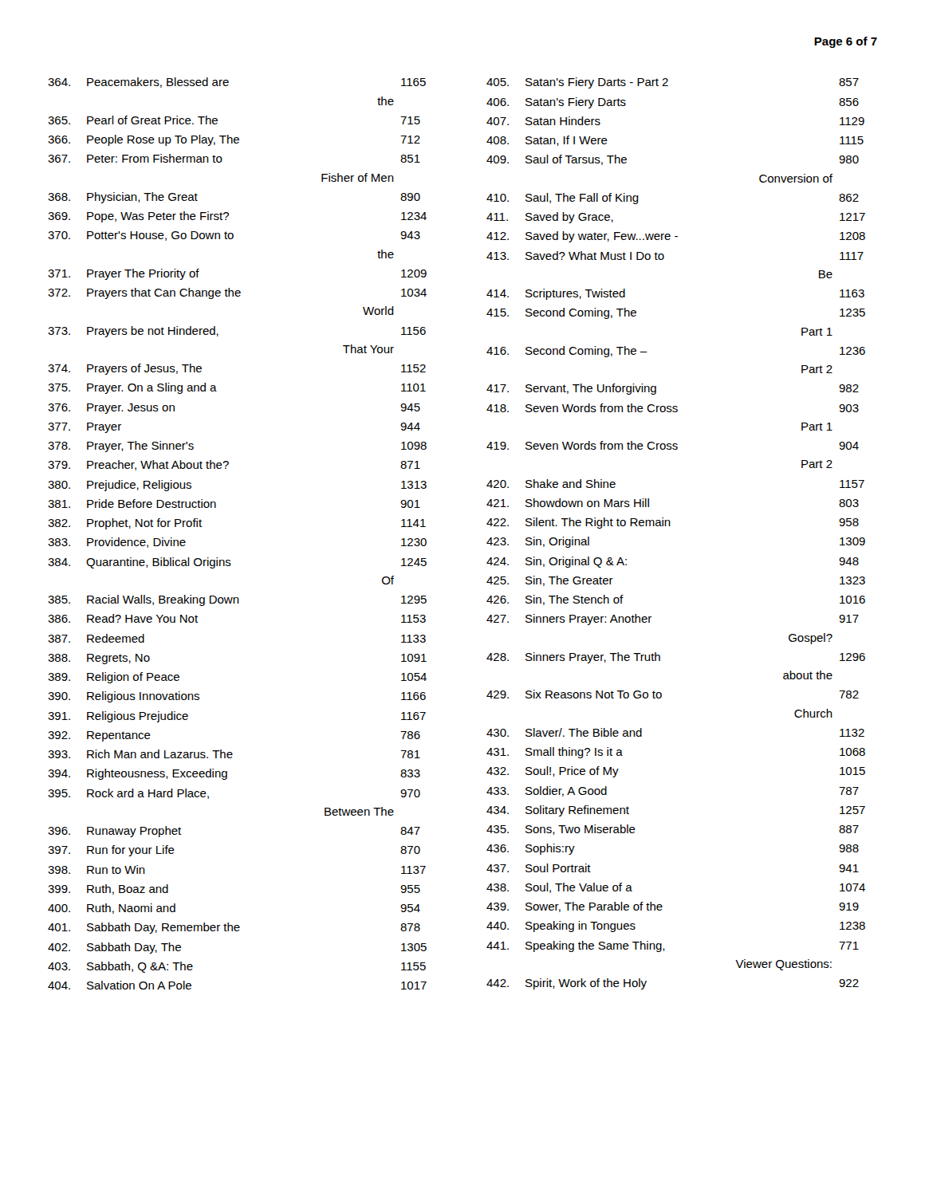Page 6 of 7
| 364. | Peacemakers, Blessed are the | 1165 |
| 365. | Pearl of Great Price. The | 715 |
| 366. | People Rose up To Play, The | 712 |
| 367. | Peter: From Fisherman to Fisher of Men | 851 |
| 368. | Physician, The Great | 890 |
| 369. | Pope, Was Peter the First? | 1234 |
| 370. | Potter's House, Go Down to the | 943 |
| 371. | Prayer The Priority of | 1209 |
| 372. | Prayers that Can Change the World | 1034 |
| 373. | Prayers be not Hindered, That Your | 1156 |
| 374. | Prayers of Jesus, The | 1152 |
| 375. | Prayer. On a Sling and a | 1101 |
| 376. | Prayer. Jesus on | 945 |
| 377. | Prayer | 944 |
| 378. | Prayer, The Sinner's | 1098 |
| 379. | Preacher, What About the? | 871 |
| 380. | Prejudice, Religious | 1313 |
| 381. | Pride Before Destruction | 901 |
| 382. | Prophet, Not for Profit | 1141 |
| 383. | Providence, Divine | 1230 |
| 384. | Quarantine, Biblical Origins Of | 1245 |
| 385. | Racial Walls, Breaking Down | 1295 |
| 386. | Read? Have You Not | 1153 |
| 387. | Redeemed | 1133 |
| 388. | Regrets, No | 1091 |
| 389. | Religion of Peace | 1054 |
| 390. | Religious Innovations | 1166 |
| 391. | Religious Prejudice | 1167 |
| 392. | Repentance | 786 |
| 393. | Rich Man and Lazarus. The | 781 |
| 394. | Righteousness, Exceeding | 833 |
| 395. | Rock ard a Hard Place, Between The | 970 |
| 396. | Runaway Prophet | 847 |
| 397. | Run for your Life | 870 |
| 398. | Run to Win | 1137 |
| 399. | Ruth, Boaz and | 955 |
| 400. | Ruth, Naomi and | 954 |
| 401. | Sabbath Day, Remember the | 878 |
| 402. | Sabbath Day, The | 1305 |
| 403. | Sabbath, Q &A: The | 1155 |
| 404. | Salvation On A Pole | 1017 |
| 405. | Satan's Fiery Darts - Part 2 | 857 |
| 406. | Satan's Fiery Darts | 856 |
| 407. | Satan Hinders | 1129 |
| 408. | Satan, If I Were | 1115 |
| 409. | Saul of Tarsus, The Conversion of | 980 |
| 410. | Saul, The Fall of King | 862 |
| 411. | Saved by Grace, | 1217 |
| 412. | Saved by water, Few...were - | 1208 |
| 413. | Saved? What Must I Do to Be | 1117 |
| 414. | Scriptures, Twisted | 1163 |
| 415. | Second Coming, The Part 1 | 1235 |
| 416. | Second Coming, The – Part 2 | 1236 |
| 417. | Servant, The Unforgiving | 982 |
| 418. | Seven Words from the Cross Part 1 | 903 |
| 419. | Seven Words from the Cross Part 2 | 904 |
| 420. | Shake and Shine | 1157 |
| 421. | Showdown on Mars Hill | 803 |
| 422. | Silent. The Right to Remain | 958 |
| 423. | Sin, Original | 1309 |
| 424. | Sin, Original Q & A: | 948 |
| 425. | Sin, The Greater | 1323 |
| 426. | Sin, The Stench of | 1016 |
| 427. | Sinners Prayer: Another Gospel? | 917 |
| 428. | Sinners Prayer, The Truth about the | 1296 |
| 429. | Six Reasons Not To Go to Church | 782 |
| 430. | Slaver/. The Bible and | 1132 |
| 431. | Small thing? Is it a | 1068 |
| 432. | Soul!, Price of My | 1015 |
| 433. | Soldier, A Good | 787 |
| 434. | Solitary Refinement | 1257 |
| 435. | Sons, Two Miserable | 887 |
| 436. | Sophis:ry | 988 |
| 437. | Soul Portrait | 941 |
| 438. | Soul, The Value of a | 1074 |
| 439. | Sower, The Parable of the | 919 |
| 440. | Speaking in Tongues | 1238 |
| 441. | Speaking the Same Thing, Viewer Questions: | 771 |
| 442. | Spirit, Work of the Holy | 922 |